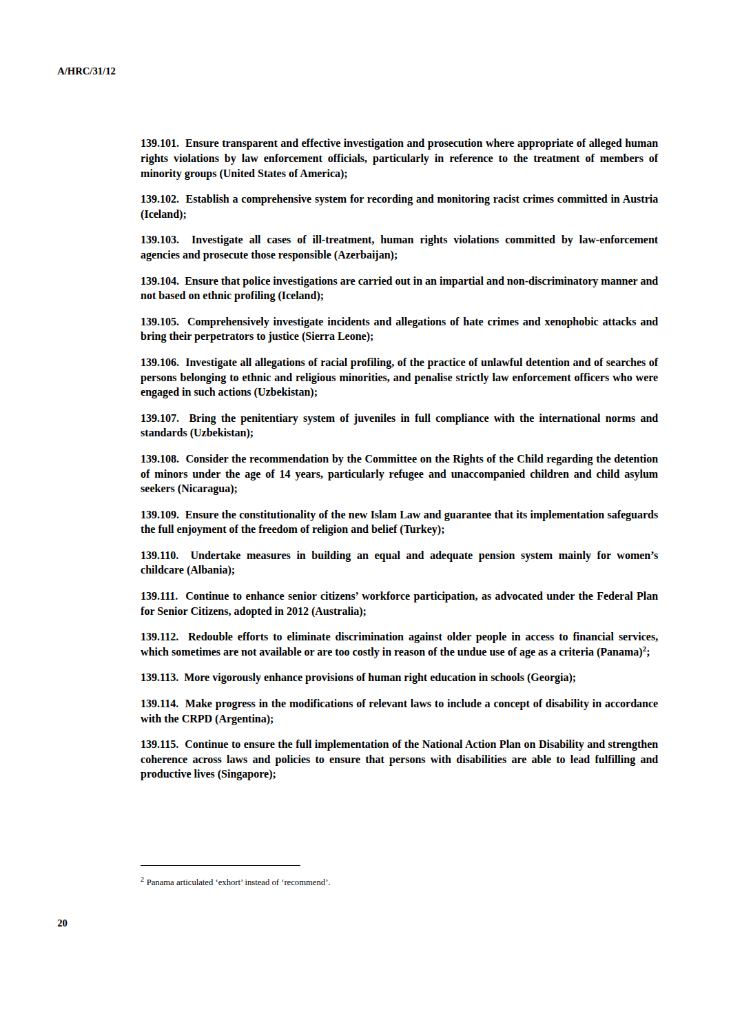A/HRC/31/12
139.101. Ensure transparent and effective investigation and prosecution where appropriate of alleged human rights violations by law enforcement officials, particularly in reference to the treatment of members of minority groups (United States of America);
139.102. Establish a comprehensive system for recording and monitoring racist crimes committed in Austria (Iceland);
139.103. Investigate all cases of ill-treatment, human rights violations committed by law-enforcement agencies and prosecute those responsible (Azerbaijan);
139.104. Ensure that police investigations are carried out in an impartial and non-discriminatory manner and not based on ethnic profiling (Iceland);
139.105. Comprehensively investigate incidents and allegations of hate crimes and xenophobic attacks and bring their perpetrators to justice (Sierra Leone);
139.106. Investigate all allegations of racial profiling, of the practice of unlawful detention and of searches of persons belonging to ethnic and religious minorities, and penalise strictly law enforcement officers who were engaged in such actions (Uzbekistan);
139.107. Bring the penitentiary system of juveniles in full compliance with the international norms and standards (Uzbekistan);
139.108. Consider the recommendation by the Committee on the Rights of the Child regarding the detention of minors under the age of 14 years, particularly refugee and unaccompanied children and child asylum seekers (Nicaragua);
139.109. Ensure the constitutionality of the new Islam Law and guarantee that its implementation safeguards the full enjoyment of the freedom of religion and belief (Turkey);
139.110. Undertake measures in building an equal and adequate pension system mainly for women’s childcare (Albania);
139.111. Continue to enhance senior citizens’ workforce participation, as advocated under the Federal Plan for Senior Citizens, adopted in 2012 (Australia);
139.112. Redouble efforts to eliminate discrimination against older people in access to financial services, which sometimes are not available or are too costly in reason of the undue use of age as a criteria (Panama)2;
139.113. More vigorously enhance provisions of human right education in schools (Georgia);
139.114. Make progress in the modifications of relevant laws to include a concept of disability in accordance with the CRPD (Argentina);
139.115. Continue to ensure the full implementation of the National Action Plan on Disability and strengthen coherence across laws and policies to ensure that persons with disabilities are able to lead fulfilling and productive lives (Singapore);
2 Panama articulated ‘exhort’ instead of ‘recommend’.
20